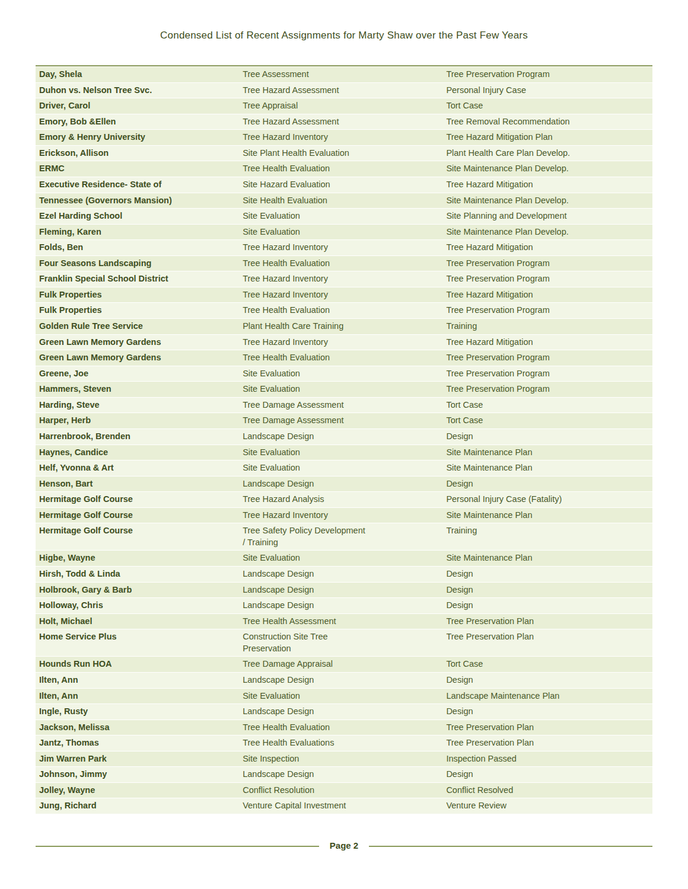Condensed List of Recent Assignments for Marty Shaw over the Past Few Years
| Day, Shela | Tree Assessment | Tree Preservation Program |
| Duhon vs. Nelson Tree Svc. | Tree Hazard Assessment | Personal Injury Case |
| Driver, Carol | Tree Appraisal | Tort Case |
| Emory, Bob &Ellen | Tree Hazard Assessment | Tree Removal Recommendation |
| Emory & Henry University | Tree Hazard Inventory | Tree Hazard Mitigation Plan |
| Erickson, Allison | Site Plant Health Evaluation | Plant Health Care Plan Develop. |
| ERMC | Tree Health Evaluation | Site Maintenance Plan Develop. |
| Executive Residence- State of | Site Hazard Evaluation | Tree Hazard Mitigation |
| Tennessee (Governors Mansion) | Site Health Evaluation | Site Maintenance Plan Develop. |
| Ezel Harding School | Site Evaluation | Site Planning and Development |
| Fleming, Karen | Site Evaluation | Site Maintenance Plan Develop. |
| Folds, Ben | Tree Hazard Inventory | Tree Hazard Mitigation |
| Four Seasons Landscaping | Tree Health Evaluation | Tree Preservation Program |
| Franklin Special School District | Tree Hazard Inventory | Tree Preservation Program |
| Fulk Properties | Tree Hazard Inventory | Tree Hazard Mitigation |
| Fulk Properties | Tree Health Evaluation | Tree Preservation Program |
| Golden Rule Tree Service | Plant Health Care Training | Training |
| Green Lawn Memory Gardens | Tree Hazard Inventory | Tree Hazard Mitigation |
| Green Lawn Memory Gardens | Tree Health Evaluation | Tree Preservation Program |
| Greene, Joe | Site Evaluation | Tree Preservation Program |
| Hammers, Steven | Site Evaluation | Tree Preservation Program |
| Harding, Steve | Tree Damage Assessment | Tort Case |
| Harper, Herb | Tree Damage Assessment | Tort Case |
| Harrenbrook, Brenden | Landscape Design | Design |
| Haynes, Candice | Site Evaluation | Site Maintenance Plan |
| Helf, Yvonna & Art | Site Evaluation | Site Maintenance Plan |
| Henson, Bart | Landscape Design | Design |
| Hermitage Golf Course | Tree Hazard Analysis | Personal Injury Case (Fatality) |
| Hermitage Golf Course | Tree Hazard Inventory | Site Maintenance Plan |
| Hermitage Golf Course | Tree Safety Policy Development / Training | Training |
| Higbe, Wayne | Site Evaluation | Site Maintenance Plan |
| Hirsh, Todd & Linda | Landscape Design | Design |
| Holbrook, Gary & Barb | Landscape Design | Design |
| Holloway, Chris | Landscape Design | Design |
| Holt, Michael | Tree Health Assessment | Tree Preservation Plan |
| Home Service Plus | Construction Site Tree Preservation | Tree Preservation Plan |
| Hounds Run HOA | Tree Damage Appraisal | Tort Case |
| Ilten, Ann | Landscape Design | Design |
| Ilten, Ann | Site Evaluation | Landscape Maintenance Plan |
| Ingle, Rusty | Landscape Design | Design |
| Jackson, Melissa | Tree Health Evaluation | Tree Preservation Plan |
| Jantz, Thomas | Tree Health Evaluations | Tree Preservation Plan |
| Jim Warren Park | Site Inspection | Inspection Passed |
| Johnson, Jimmy | Landscape Design | Design |
| Jolley, Wayne | Conflict Resolution | Conflict Resolved |
| Jung, Richard | Venture Capital Investment | Venture Review |
Page 2